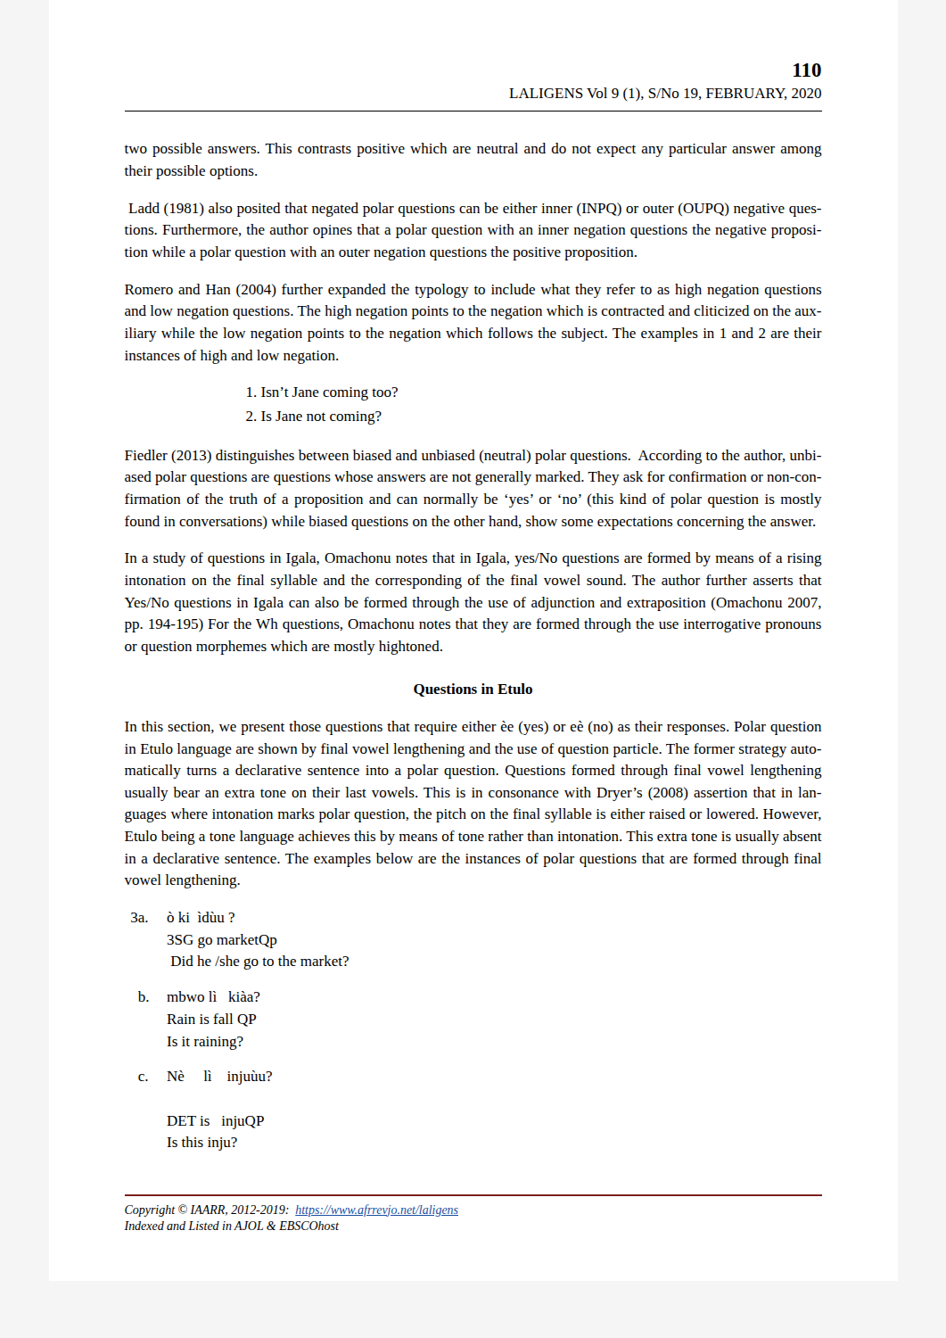110
LALIGENS Vol 9 (1), S/No 19, FEBRUARY, 2020
two possible answers. This contrasts positive which are neutral and do not expect any particular answer among their possible options.
Ladd (1981) also posited that negated polar questions can be either inner (INPQ) or outer (OUPQ) negative questions. Furthermore, the author opines that a polar question with an inner negation questions the negative proposition while a polar question with an outer negation questions the positive proposition.
Romero and Han (2004) further expanded the typology to include what they refer to as high negation questions and low negation questions. The high negation points to the negation which is contracted and cliticized on the auxiliary while the low negation points to the negation which follows the subject. The examples in 1 and 2 are their instances of high and low negation.
Isn’t Jane coming too?
Is Jane not coming?
Fiedler (2013) distinguishes between biased and unbiased (neutral) polar questions. According to the author, unbiased polar questions are questions whose answers are not generally marked. They ask for confirmation or non-confirmation of the truth of a proposition and can normally be ‘yes’ or ‘no’ (this kind of polar question is mostly found in conversations) while biased questions on the other hand, show some expectations concerning the answer.
In a study of questions in Igala, Omachonu notes that in Igala, yes/No questions are formed by means of a rising intonation on the final syllable and the corresponding of the final vowel sound. The author further asserts that Yes/No questions in Igala can also be formed through the use of adjunction and extraposition (Omachonu 2007, pp. 194-195) For the Wh questions, Omachonu notes that they are formed through the use interrogative pronouns or question morphemes which are mostly hightoned.
Questions in Etulo
In this section, we present those questions that require either èe (yes) or eè (no) as their responses. Polar question in Etulo language are shown by final vowel lengthening and the use of question particle. The former strategy automatically turns a declarative sentence into a polar question. Questions formed through final vowel lengthening usually bear an extra tone on their last vowels. This is in consonance with Dryer’s (2008) assertion that in languages where intonation marks polar question, the pitch on the final syllable is either raised or lowered. However, Etulo being a tone language achieves this by means of tone rather than intonation. This extra tone is usually absent in a declarative sentence. The examples below are the instances of polar questions that are formed through final vowel lengthening.
3a.
ò ki ìdùu ? 3SG go marketQp Did he /she go to the market?
b.
mbwo lì kiàa? Rain is fall QP Is it raining?
c.
Nè lì injuùu? DET is injuQP Is this inju?
Copyright © IAARR, 2012-2019: https://www.afrrevjo.net/laligens
Indexed and Listed in AJOL & EBSCOhost